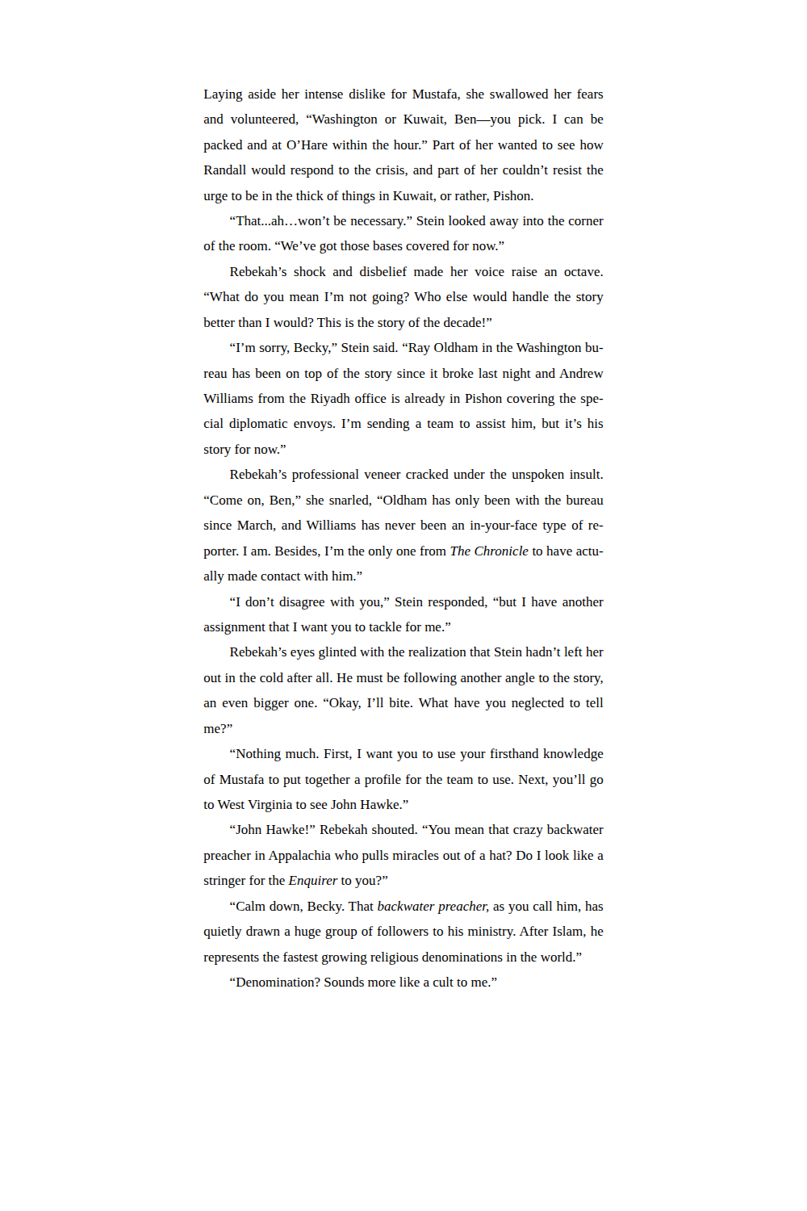Laying aside her intense dislike for Mustafa, she swallowed her fears and volunteered, “Washington or Kuwait, Ben—you pick. I can be packed and at O’Hare within the hour.” Part of her wanted to see how Randall would respond to the crisis, and part of her couldn’t resist the urge to be in the thick of things in Kuwait, or rather, Pishon.
“That...ah…won’t be necessary.” Stein looked away into the corner of the room. “We’ve got those bases covered for now.”
Rebekah’s shock and disbelief made her voice raise an octave. “What do you mean I’m not going? Who else would handle the story better than I would? This is the story of the decade!”
“I’m sorry, Becky,” Stein said. “Ray Oldham in the Washington bureau has been on top of the story since it broke last night and Andrew Williams from the Riyadh office is already in Pishon covering the special diplomatic envoys. I’m sending a team to assist him, but it’s his story for now.”
Rebekah’s professional veneer cracked under the unspoken insult. “Come on, Ben,” she snarled, “Oldham has only been with the bureau since March, and Williams has never been an in-your-face type of reporter. I am. Besides, I’m the only one from The Chronicle to have actually made contact with him.”
“I don’t disagree with you,” Stein responded, “but I have another assignment that I want you to tackle for me.”
Rebekah’s eyes glinted with the realization that Stein hadn’t left her out in the cold after all. He must be following another angle to the story, an even bigger one. “Okay, I’ll bite. What have you neglected to tell me?”
“Nothing much. First, I want you to use your firsthand knowledge of Mustafa to put together a profile for the team to use. Next, you’ll go to West Virginia to see John Hawke.”
“John Hawke!” Rebekah shouted. “You mean that crazy backwater preacher in Appalachia who pulls miracles out of a hat? Do I look like a stringer for the Enquirer to you?”
“Calm down, Becky. That backwater preacher, as you call him, has quietly drawn a huge group of followers to his ministry. After Islam, he represents the fastest growing religious denominations in the world.”
“Denomination? Sounds more like a cult to me.”